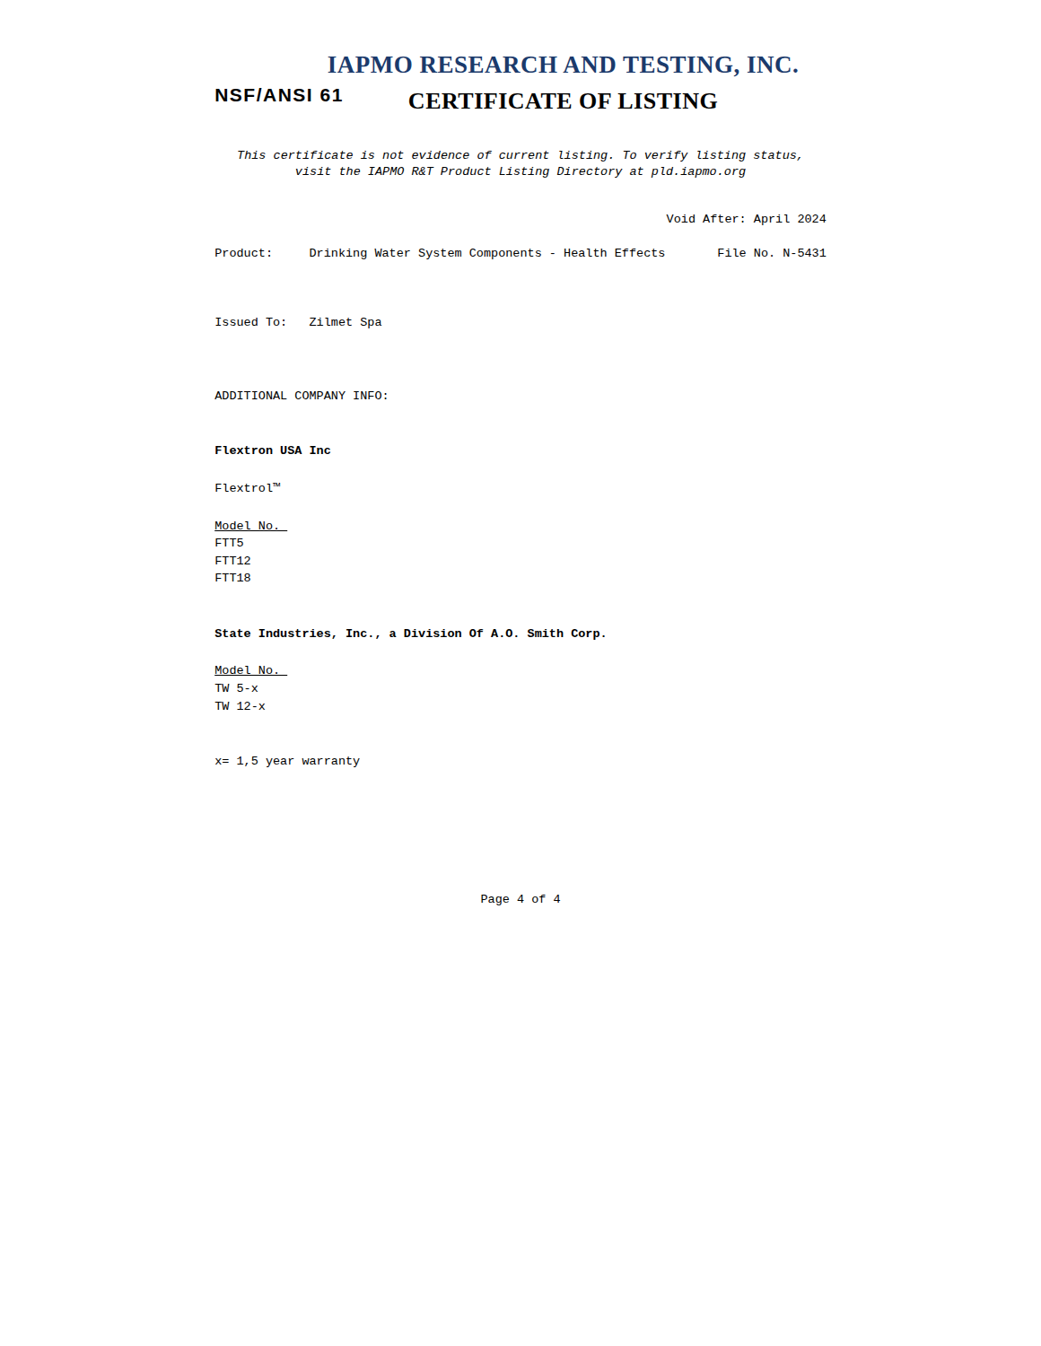NSF/ANSI 61
IAPMO RESEARCH AND TESTING, INC.
CERTIFICATE OF LISTING
This certificate is not evidence of current listing. To verify listing status,
visit the IAPMO R&T Product Listing Directory at pld.iapmo.org
Void After: April 2024
Product: Drinking Water System Components - Health Effects
File No. N-5431
Issued To: Zilmet Spa
ADDITIONAL COMPANY INFO:
Flextron USA Inc
Flextrol™
Model No.
FTT5 FTT12 FTT18
State Industries, Inc., a Division Of A.O. Smith Corp.
Model No.
TW 5-x TW 12-x
x= 1,5 year warranty
Page 4 of 4